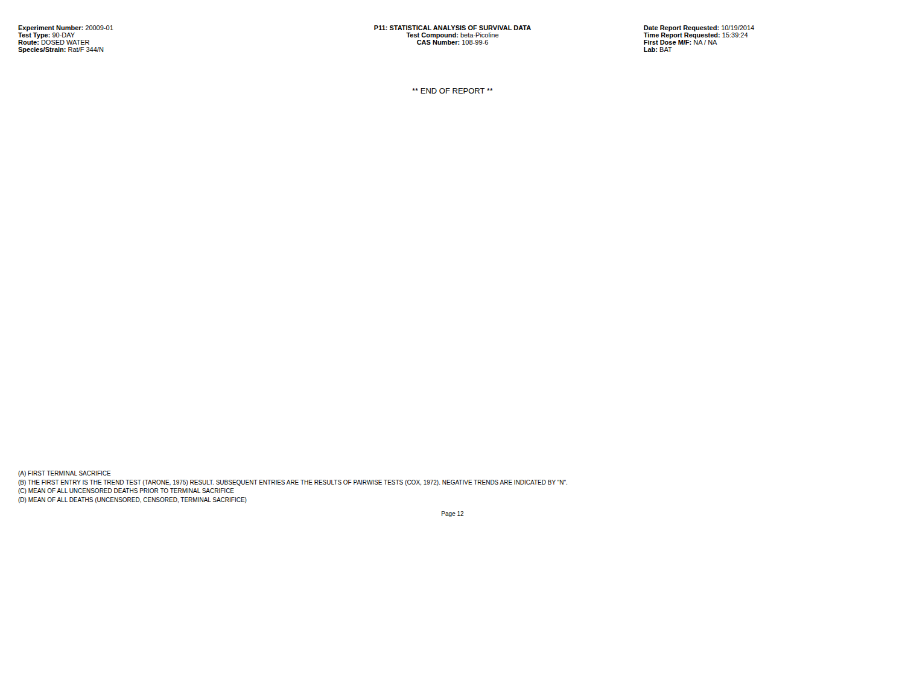| Experiment Number: 20009-01 | P11: STATISTICAL ANALYSIS OF SURVIVAL DATA | Date Report Requested: 10/19/2014 |
| Test Type: 90-DAY | Test Compound: beta-Picoline | Time Report Requested: 15:39:24 |
| Route: DOSED WATER | CAS Number: 108-99-6 | First Dose M/F: NA / NA |
| Species/Strain: Rat/F 344/N | | Lab: BAT |
** END OF REPORT **
(A) FIRST TERMINAL SACRIFICE
(B) THE FIRST ENTRY IS THE TREND TEST (TARONE, 1975) RESULT. SUBSEQUENT ENTRIES ARE THE RESULTS OF PAIRWISE TESTS (COX, 1972). NEGATIVE TRENDS ARE INDICATED BY "N".
(C) MEAN OF ALL UNCENSORED DEATHS PRIOR TO TERMINAL SACRIFICE
(D) MEAN OF ALL DEATHS (UNCENSORED, CENSORED, TERMINAL SACRIFICE)
Page 12